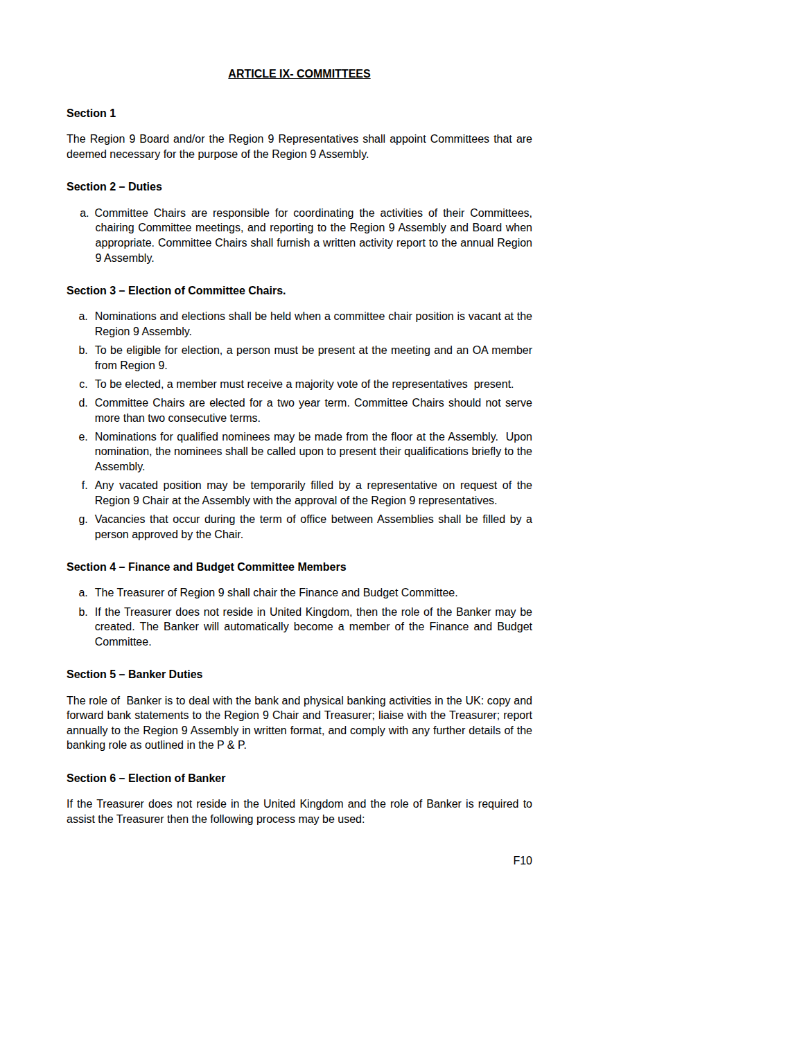ARTICLE IX- COMMITTEES
Section 1
The Region 9 Board and/or the Region 9 Representatives shall appoint Committees that are deemed necessary for the purpose of the Region 9 Assembly.
Section 2 – Duties
a. Committee Chairs are responsible for coordinating the activities of their Committees, chairing Committee meetings, and reporting to the Region 9 Assembly and Board when appropriate. Committee Chairs shall furnish a written activity report to the annual Region 9 Assembly.
Section 3 – Election of Committee Chairs.
Nominations and elections shall be held when a committee chair position is vacant at the Region 9 Assembly.
To be eligible for election, a person must be present at the meeting and an OA member from Region 9.
To be elected, a member must receive a majority vote of the representatives present.
Committee Chairs are elected for a two year term. Committee Chairs should not serve more than two consecutive terms.
Nominations for qualified nominees may be made from the floor at the Assembly. Upon nomination, the nominees shall be called upon to present their qualifications briefly to the Assembly.
Any vacated position may be temporarily filled by a representative on request of the Region 9 Chair at the Assembly with the approval of the Region 9 representatives.
Vacancies that occur during the term of office between Assemblies shall be filled by a person approved by the Chair.
Section 4 – Finance and Budget Committee Members
The Treasurer of Region 9 shall chair the Finance and Budget Committee.
If the Treasurer does not reside in United Kingdom, then the role of the Banker may be created. The Banker will automatically become a member of the Finance and Budget Committee.
Section 5 – Banker Duties
The role of Banker is to deal with the bank and physical banking activities in the UK: copy and forward bank statements to the Region 9 Chair and Treasurer; liaise with the Treasurer; report annually to the Region 9 Assembly in written format, and comply with any further details of the banking role as outlined in the P & P.
Section 6 – Election of Banker
If the Treasurer does not reside in the United Kingdom and the role of Banker is required to assist the Treasurer then the following process may be used:
F10